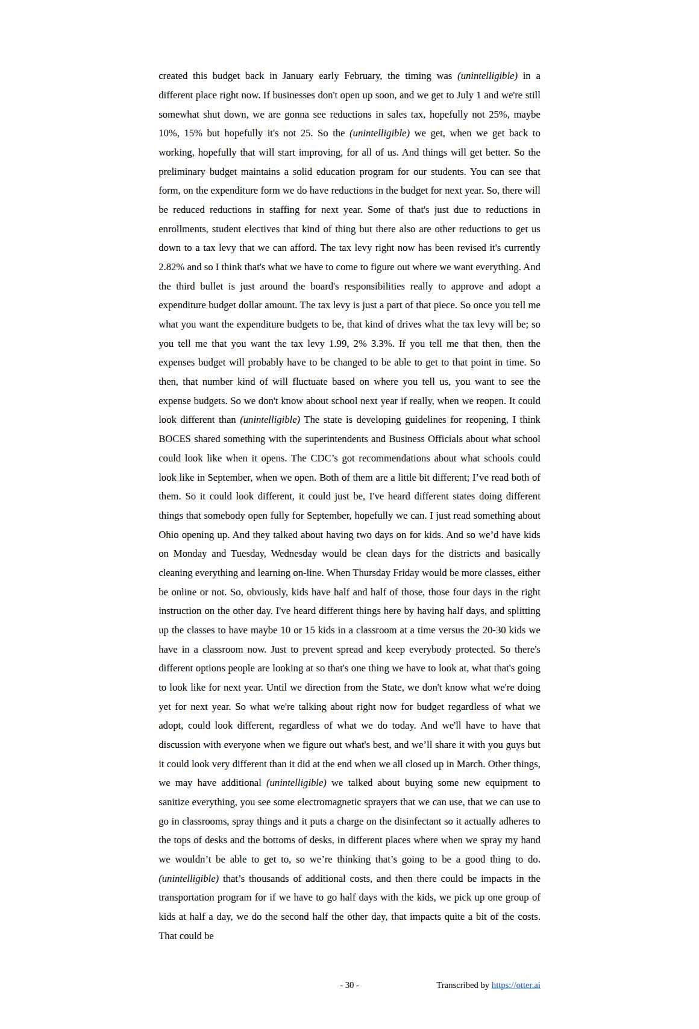created this budget back in January early February, the timing was (unintelligible) in a different place right now. If businesses don't open up soon, and we get to July 1 and we're still somewhat shut down, we are gonna see reductions in sales tax, hopefully not 25%, maybe 10%, 15% but hopefully it's not 25. So the (unintelligible) we get, when we get back to working, hopefully that will start improving, for all of us. And things will get better. So the preliminary budget maintains a solid education program for our students. You can see that form, on the expenditure form we do have reductions in the budget for next year. So, there will be reduced reductions in staffing for next year. Some of that's just due to reductions in enrollments, student electives that kind of thing but there also are other reductions to get us down to a tax levy that we can afford. The tax levy right now has been revised it's currently 2.82% and so I think that's what we have to come to figure out where we want everything. And the third bullet is just around the board's responsibilities really to approve and adopt a expenditure budget dollar amount. The tax levy is just a part of that piece. So once you tell me what you want the expenditure budgets to be, that kind of drives what the tax levy will be; so you tell me that you want the tax levy 1.99, 2% 3.3%. If you tell me that then, then the expenses budget will probably have to be changed to be able to get to that point in time. So then, that number kind of will fluctuate based on where you tell us, you want to see the expense budgets. So we don't know about school next year if really, when we reopen. It could look different than (unintelligible) The state is developing guidelines for reopening, I think BOCES shared something with the superintendents and Business Officials about what school could look like when it opens. The CDC’s got recommendations about what schools could look like in September, when we open. Both of them are a little bit different; I’ve read both of them. So it could look different, it could just be, I've heard different states doing different things that somebody open fully for September, hopefully we can. I just read something about Ohio opening up. And they talked about having two days on for kids. And so we’d have kids on Monday and Tuesday, Wednesday would be clean days for the districts and basically cleaning everything and learning on-line. When Thursday Friday would be more classes, either be online or not. So, obviously, kids have half and half of those, those four days in the right instruction on the other day. I've heard different things here by having half days, and splitting up the classes to have maybe 10 or 15 kids in a classroom at a time versus the 20-30 kids we have in a classroom now. Just to prevent spread and keep everybody protected. So there's different options people are looking at so that's one thing we have to look at, what that's going to look like for next year. Until we direction from the State, we don't know what we're doing yet for next year. So what we're talking about right now for budget regardless of what we adopt, could look different, regardless of what we do today. And we'll have to have that discussion with everyone when we figure out what's best, and we’ll share it with you guys but it could look very different than it did at the end when we all closed up in March. Other things, we may have additional (unintelligible) we talked about buying some new equipment to sanitize everything, you see some electromagnetic sprayers that we can use, that we can use to go in classrooms, spray things and it puts a charge on the disinfectant so it actually adheres to the tops of desks and the bottoms of desks, in different places where when we spray my hand we wouldn’t be able to get to, so we’re thinking that’s going to be a good thing to do. (unintelligible) that’s thousands of additional costs, and then there could be impacts in the transportation program for if we have to go half days with the kids, we pick up one group of kids at half a day, we do the second half the other day, that impacts quite a bit of the costs. That could be
- 30 - Transcribed by https://otter.ai